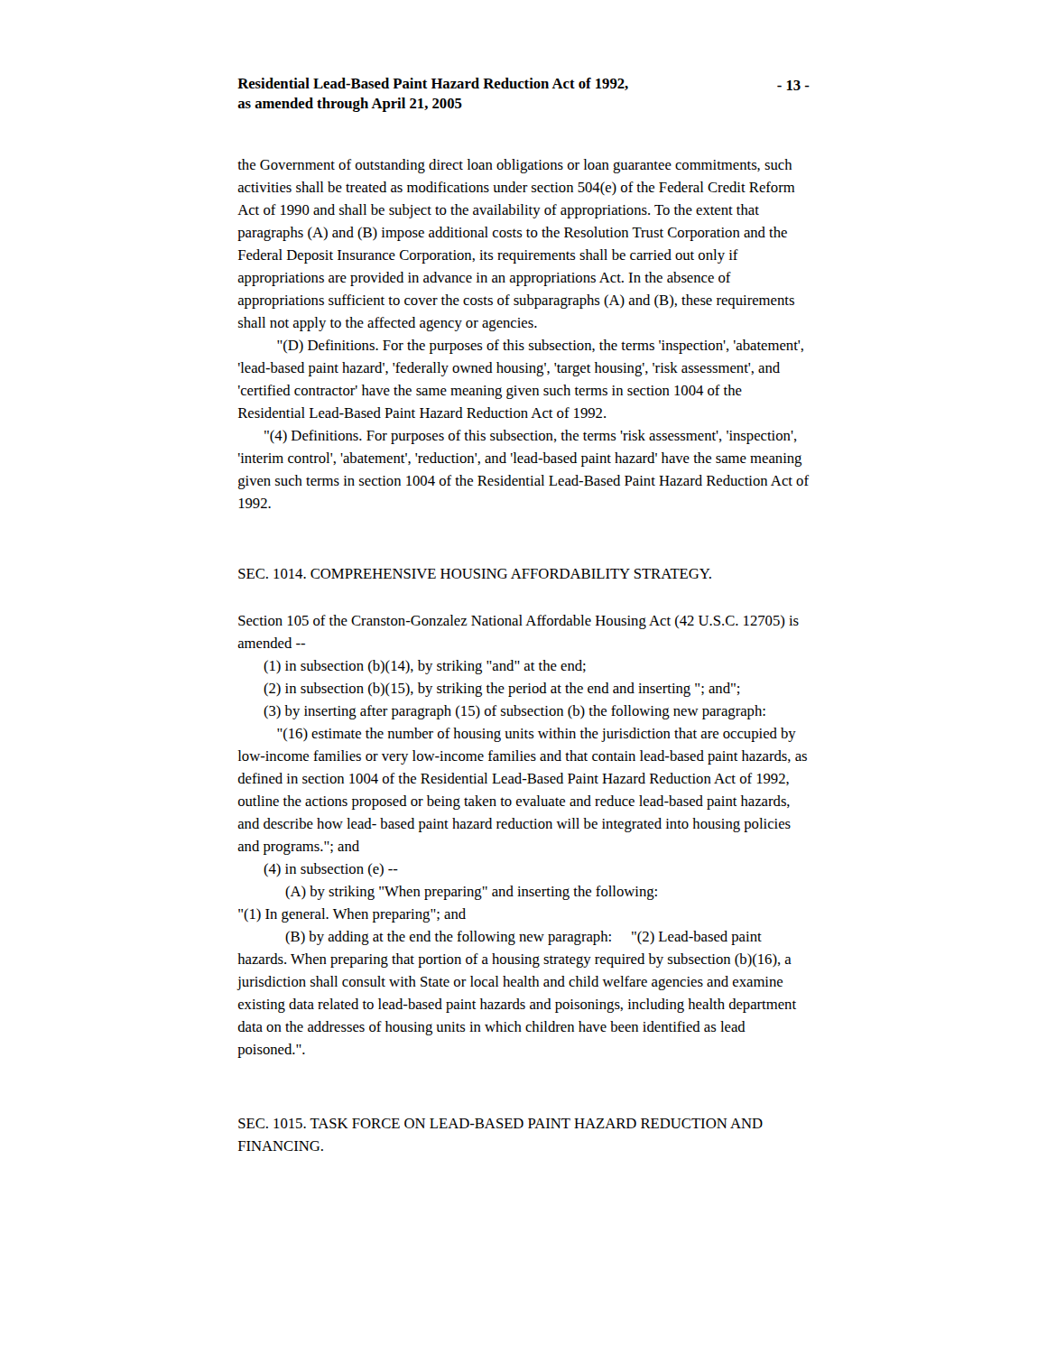Residential Lead-Based Paint Hazard Reduction Act of 1992,
as amended through April 21, 2005
- 13 -
the Government of outstanding direct loan obligations or loan guarantee commitments, such activities shall be treated as modifications under section 504(e) of the Federal Credit Reform Act of 1990 and shall be subject to the availability of appropriations. To the extent that paragraphs (A) and (B) impose additional costs to the Resolution Trust Corporation and the Federal Deposit Insurance Corporation, its requirements shall be carried out only if appropriations are provided in advance in an appropriations Act. In the absence of appropriations sufficient to cover the costs of subparagraphs (A) and (B), these requirements shall not apply to the affected agency or agencies.
"(D) Definitions. For the purposes of this subsection, the terms 'inspection', 'abatement', 'lead-based paint hazard', 'federally owned housing', 'target housing', 'risk assessment', and 'certified contractor' have the same meaning given such terms in section 1004 of the Residential Lead-Based Paint Hazard Reduction Act of 1992.
"(4) Definitions. For purposes of this subsection, the terms 'risk assessment', 'inspection', 'interim control', 'abatement', 'reduction', and 'lead-based paint hazard' have the same meaning given such terms in section 1004 of the Residential Lead-Based Paint Hazard Reduction Act of 1992.
SEC. 1014. COMPREHENSIVE HOUSING AFFORDABILITY STRATEGY.
Section 105 of the Cranston-Gonzalez National Affordable Housing Act (42 U.S.C. 12705) is amended --
(1) in subsection (b)(14), by striking "and" at the end;
(2) in subsection (b)(15), by striking the period at the end and inserting "; and";
(3) by inserting after paragraph (15) of subsection (b) the following new paragraph:
"(16) estimate the number of housing units within the jurisdiction that are occupied by low-income families or very low-income families and that contain lead-based paint hazards, as defined in section 1004 of the Residential Lead-Based Paint Hazard Reduction Act of 1992, outline the actions proposed or being taken to evaluate and reduce lead-based paint hazards, and describe how lead- based paint hazard reduction will be integrated into housing policies and programs."; and
(4) in subsection (e) --
(A) by striking "When preparing" and inserting the following:
"(1) In general. When preparing"; and
(B) by adding at the end the following new paragraph: "(2) Lead-based paint hazards. When preparing that portion of a housing strategy required by subsection (b)(16), a jurisdiction shall consult with State or local health and child welfare agencies and examine existing data related to lead-based paint hazards and poisonings, including health department data on the addresses of housing units in which children have been identified as lead poisoned.".
SEC. 1015. TASK FORCE ON LEAD-BASED PAINT HAZARD REDUCTION AND FINANCING.